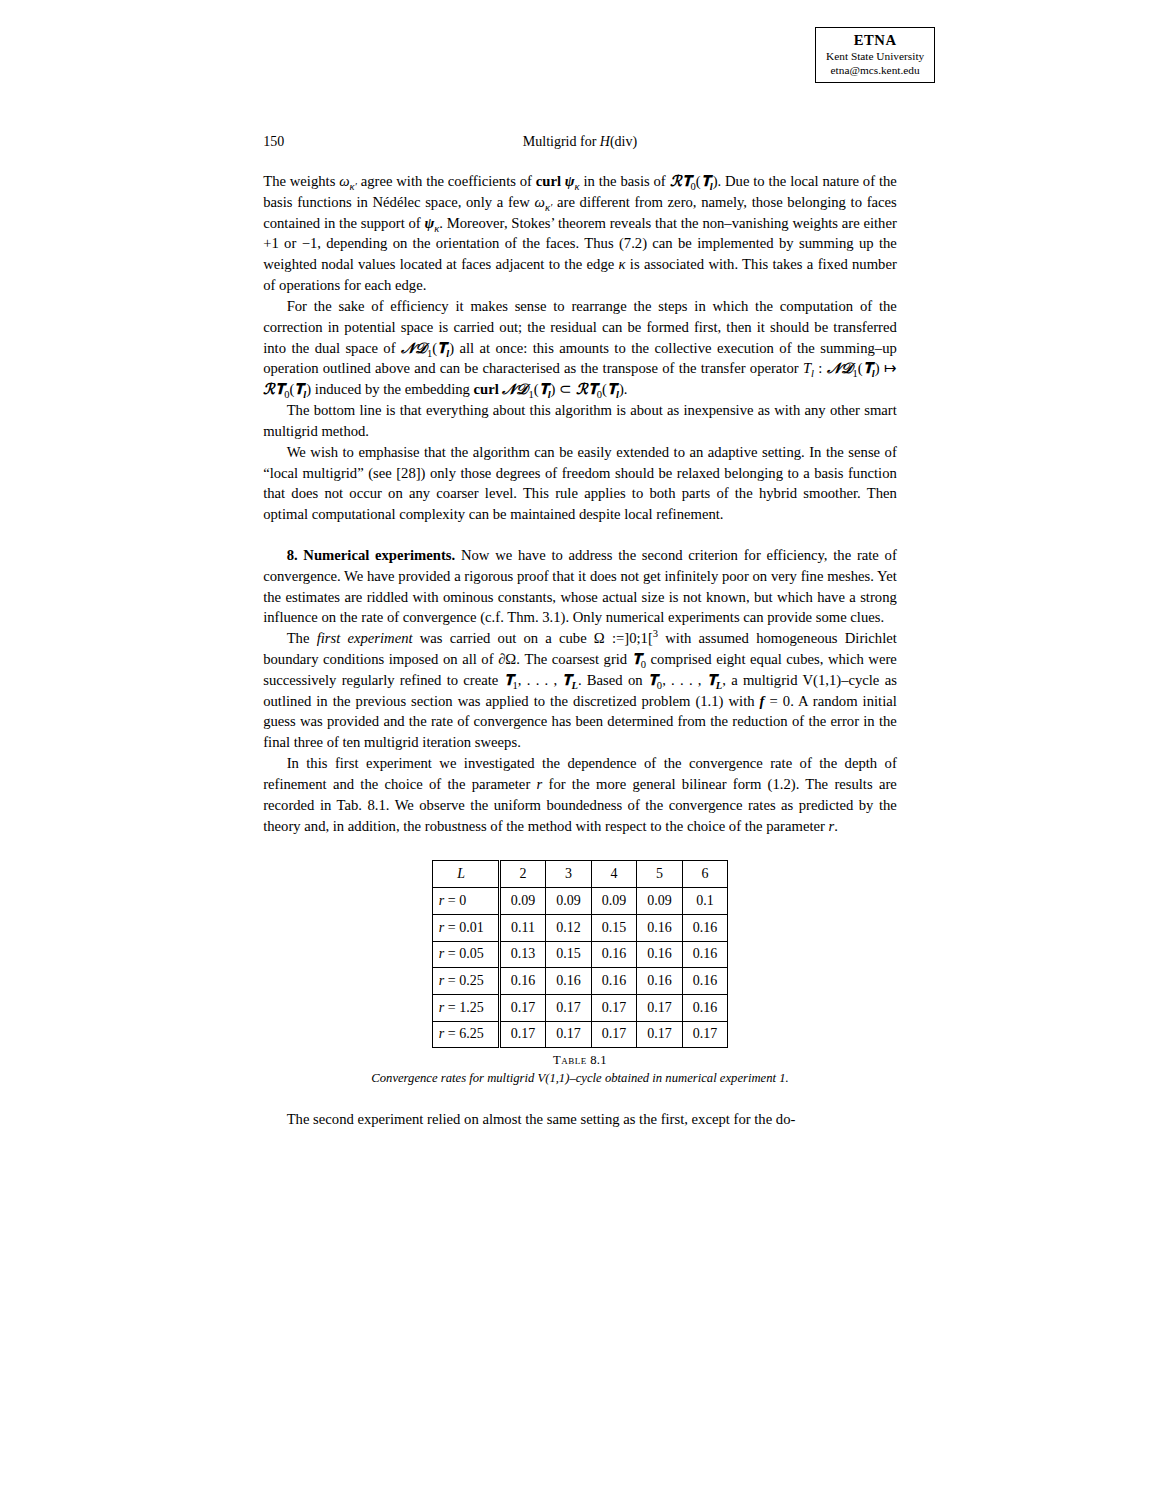ETNA
Kent State University
etna@mcs.kent.edu
150
Multigrid for H(div)
The weights ωκ′ agree with the coefficients of curl ψκ in the basis of ℛ𝐓0(𝐓l). Due to the local nature of the basis functions in Nédélec space, only a few ωκ′ are different from zero, namely, those belonging to faces contained in the support of ψκ. Moreover, Stokes’ theorem reveals that the non–vanishing weights are either +1 or −1, depending on the orientation of the faces. Thus (7.2) can be implemented by summing up the weighted nodal values located at faces adjacent to the edge κ is associated with. This takes a fixed number of operations for each edge.
For the sake of efficiency it makes sense to rearrange the steps in which the computation of the correction in potential space is carried out; the residual can be formed first, then it should be transferred into the dual space of 𝒩𝒟1(𝐓l) all at once: this amounts to the collective execution of the summing–up operation outlined above and can be characterised as the transpose of the transfer operator Tl : 𝒩𝒟1(𝐓l) ↦ ℛ𝐓0(𝐓l) induced by the embedding curl 𝒩𝒟1(𝐓l) ⊂ ℛ𝐓0(𝐓l).
The bottom line is that everything about this algorithm is about as inexpensive as with any other smart multigrid method.
We wish to emphasise that the algorithm can be easily extended to an adaptive setting. In the sense of “local multigrid” (see [28]) only those degrees of freedom should be relaxed belonging to a basis function that does not occur on any coarser level. This rule applies to both parts of the hybrid smoother. Then optimal computational complexity can be maintained despite local refinement.
8. Numerical experiments. Now we have to address the second criterion for efficiency, the rate of convergence. We have provided a rigorous proof that it does not get infinitely poor on very fine meshes. Yet the estimates are riddled with ominous constants, whose actual size is not known, but which have a strong influence on the rate of convergence (c.f. Thm. 3.1). Only numerical experiments can provide some clues.
The first experiment was carried out on a cube Ω :=]0;1[3 with assumed homogeneous Dirichlet boundary conditions imposed on all of ∂Ω. The coarsest grid 𝐓0 comprised eight equal cubes, which were successively regularly refined to create 𝐓1, . . . , 𝐓L. Based on 𝐓0, . . . , 𝐓L, a multigrid V(1,1)–cycle as outlined in the previous section was applied to the discretized problem (1.1) with f = 0. A random initial guess was provided and the rate of convergence has been determined from the reduction of the error in the final three of ten multigrid iteration sweeps.
In this first experiment we investigated the dependence of the convergence rate of the depth of refinement and the choice of the parameter r for the more general bilinear form (1.2). The results are recorded in Tab. 8.1. We observe the uniform boundedness of the convergence rates as predicted by the theory and, in addition, the robustness of the method with respect to the choice of the parameter r.
| L | 2 | 3 | 4 | 5 | 6 |
| r = 0 | 0.09 | 0.09 | 0.09 | 0.09 | 0.1 |
| r = 0.01 | 0.11 | 0.12 | 0.15 | 0.16 | 0.16 |
| r = 0.05 | 0.13 | 0.15 | 0.16 | 0.16 | 0.16 |
| r = 0.25 | 0.16 | 0.16 | 0.16 | 0.16 | 0.16 |
| r = 1.25 | 0.17 | 0.17 | 0.17 | 0.17 | 0.16 |
| r = 6.25 | 0.17 | 0.17 | 0.17 | 0.17 | 0.17 |
Table 8.1
Convergence rates for multigrid V(1,1)–cycle obtained in numerical experiment 1.
The second experiment relied on almost the same setting as the first, except for the do-